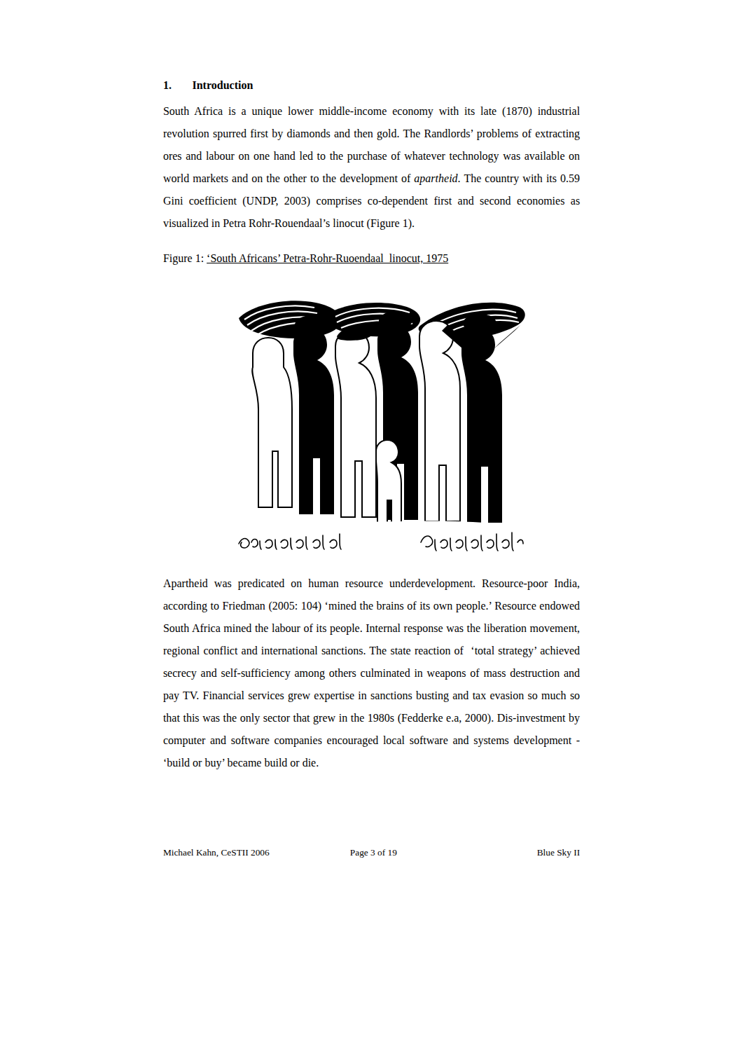1. Introduction
South Africa is a unique lower middle-income economy with its late (1870) industrial revolution spurred first by diamonds and then gold. The Randlords’ problems of extracting ores and labour on one hand led to the purchase of whatever technology was available on world markets and on the other to the development of apartheid. The country with its 0.59 Gini coefficient (UNDP, 2003) comprises co-dependent first and second economies as visualized in Petra Rohr-Rouendaal’s linocut (Figure 1).
Figure 1: ‘South Africans’ Petra-Rohr-Ruoendaal linocut, 1975
Apartheid was predicated on human resource underdevelopment. Resource-poor India, according to Friedman (2005: 104) ‘mined the brains of its own people.’ Resource endowed South Africa mined the labour of its people. Internal response was the liberation movement, regional conflict and international sanctions. The state reaction of ‘total strategy’ achieved secrecy and self-sufficiency among others culminated in weapons of mass destruction and pay TV. Financial services grew expertise in sanctions busting and tax evasion so much so that this was the only sector that grew in the 1980s (Fedderke e.a, 2000). Dis-investment by computer and software companies encouraged local software and systems development - ‘build or buy’ became build or die.
Michael Kahn, CeSTII 2006 Page 3 of 19 Blue Sky II